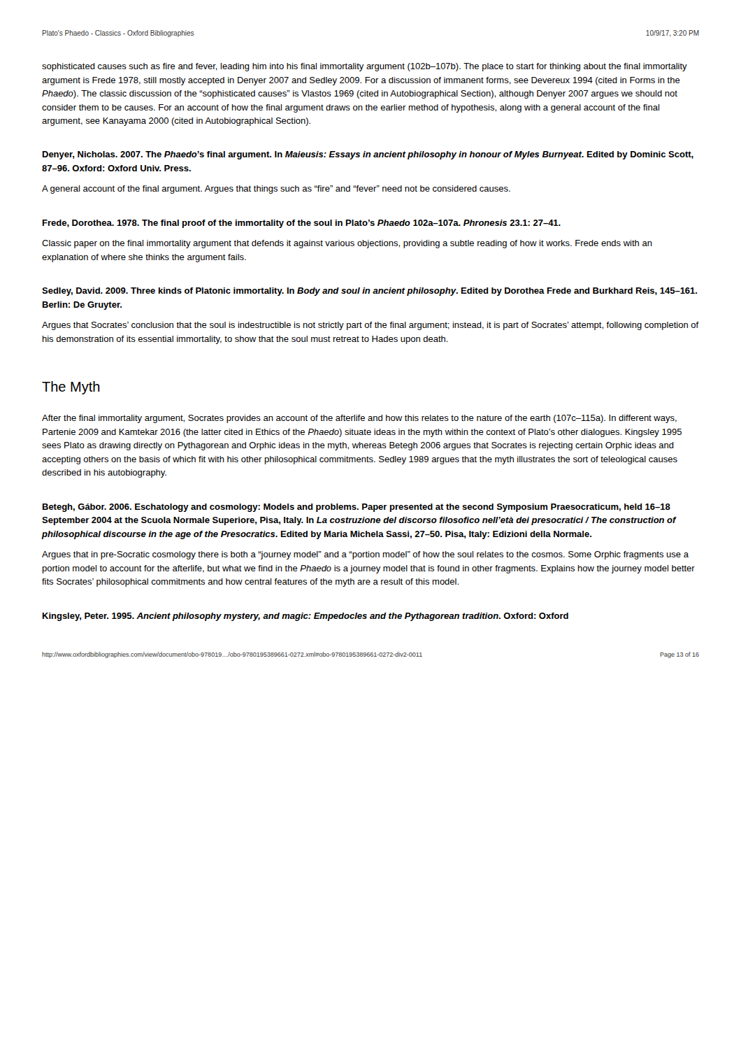Plato's Phaedo - Classics - Oxford Bibliographies 10/9/17, 3:20 PM
sophisticated causes such as fire and fever, leading him into his final immortality argument (102b–107b). The place to start for thinking about the final immortality argument is Frede 1978, still mostly accepted in Denyer 2007 and Sedley 2009. For a discussion of immanent forms, see Devereux 1994 (cited in Forms in the Phaedo). The classic discussion of the “sophisticated causes” is Vlastos 1969 (cited in Autobiographical Section), although Denyer 2007 argues we should not consider them to be causes. For an account of how the final argument draws on the earlier method of hypothesis, along with a general account of the final argument, see Kanayama 2000 (cited in Autobiographical Section).
Denyer, Nicholas. 2007. The Phaedo’s final argument. In Maieusis: Essays in ancient philosophy in honour of Myles Burnyeat. Edited by Dominic Scott, 87–96. Oxford: Oxford Univ. Press.
A general account of the final argument. Argues that things such as “fire” and “fever” need not be considered causes.
Frede, Dorothea. 1978. The final proof of the immortality of the soul in Plato’s Phaedo 102a–107a. Phronesis 23.1: 27–41.
Classic paper on the final immortality argument that defends it against various objections, providing a subtle reading of how it works. Frede ends with an explanation of where she thinks the argument fails.
Sedley, David. 2009. Three kinds of Platonic immortality. In Body and soul in ancient philosophy. Edited by Dorothea Frede and Burkhard Reis, 145–161. Berlin: De Gruyter.
Argues that Socrates’ conclusion that the soul is indestructible is not strictly part of the final argument; instead, it is part of Socrates’ attempt, following completion of his demonstration of its essential immortality, to show that the soul must retreat to Hades upon death.
The Myth
After the final immortality argument, Socrates provides an account of the afterlife and how this relates to the nature of the earth (107c–115a). In different ways, Partenie 2009 and Kamtekar 2016 (the latter cited in Ethics of the Phaedo) situate ideas in the myth within the context of Plato’s other dialogues. Kingsley 1995 sees Plato as drawing directly on Pythagorean and Orphic ideas in the myth, whereas Betegh 2006 argues that Socrates is rejecting certain Orphic ideas and accepting others on the basis of which fit with his other philosophical commitments. Sedley 1989 argues that the myth illustrates the sort of teleological causes described in his autobiography.
Betegh, Gábor. 2006. Eschatology and cosmology: Models and problems. Paper presented at the second Symposium Praesocraticum, held 16–18 September 2004 at the Scuola Normale Superiore, Pisa, Italy. In La costruzione del discorso filosofico nell’età dei presocratici / The construction of philosophical discourse in the age of the Presocratics. Edited by Maria Michela Sassi, 27–50. Pisa, Italy: Edizioni della Normale.
Argues that in pre-Socratic cosmology there is both a “journey model” and a “portion model” of how the soul relates to the cosmos. Some Orphic fragments use a portion model to account for the afterlife, but what we find in the Phaedo is a journey model that is found in other fragments. Explains how the journey model better fits Socrates’ philosophical commitments and how central features of the myth are a result of this model.
Kingsley, Peter. 1995. Ancient philosophy mystery, and magic: Empedocles and the Pythagorean tradition. Oxford: Oxford
http://www.oxfordbibliographies.com/view/document/obo-978019…/obo-9780195389661-0272.xml#obo-9780195389661-0272-div2-0011 Page 13 of 16